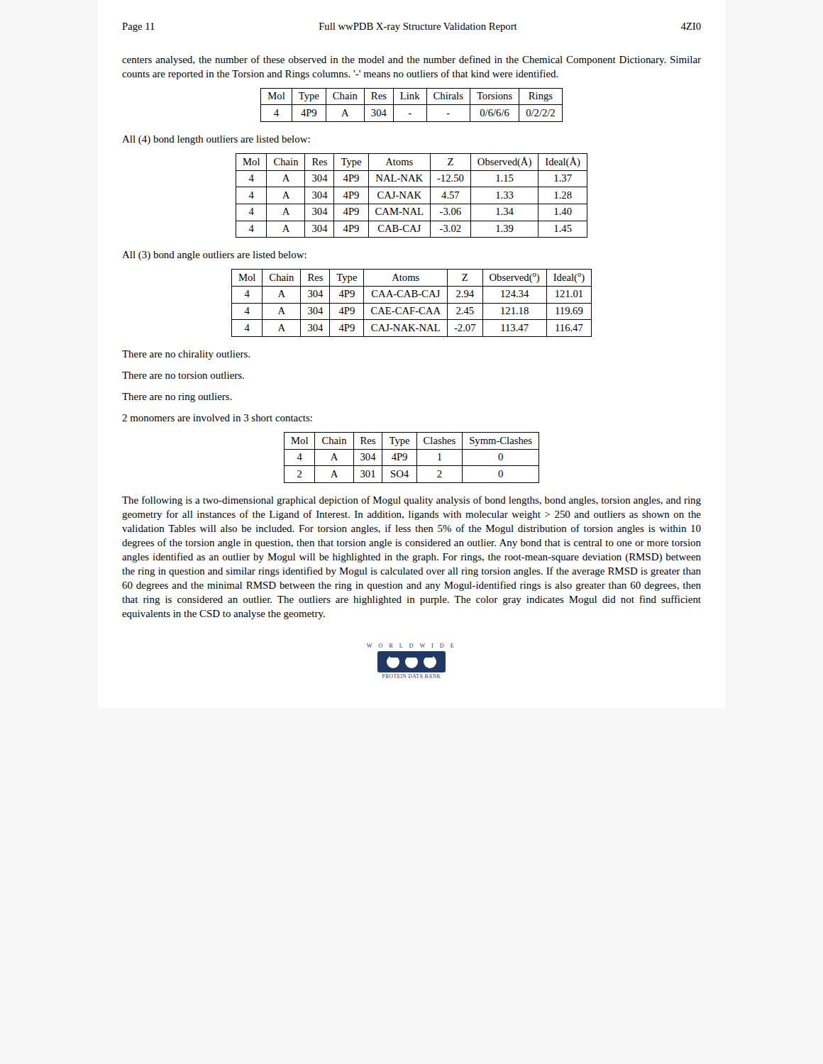Page 11 Full wwPDB X-ray Structure Validation Report 4ZI0
centers analysed, the number of these observed in the model and the number defined in the Chemical Component Dictionary. Similar counts are reported in the Torsion and Rings columns. '-' means no outliers of that kind were identified.
| Mol | Type | Chain | Res | Link | Chirals | Torsions | Rings |
| --- | --- | --- | --- | --- | --- | --- | --- |
| 4 | 4P9 | A | 304 | - | - | 0/6/6/6 | 0/2/2/2 |
All (4) bond length outliers are listed below:
| Mol | Chain | Res | Type | Atoms | Z | Observed(Å) | Ideal(Å) |
| --- | --- | --- | --- | --- | --- | --- | --- |
| 4 | A | 304 | 4P9 | NAL-NAK | -12.50 | 1.15 | 1.37 |
| 4 | A | 304 | 4P9 | CAJ-NAK | 4.57 | 1.33 | 1.28 |
| 4 | A | 304 | 4P9 | CAM-NAL | -3.06 | 1.34 | 1.40 |
| 4 | A | 304 | 4P9 | CAB-CAJ | -3.02 | 1.39 | 1.45 |
All (3) bond angle outliers are listed below:
| Mol | Chain | Res | Type | Atoms | Z | Observed( o ) | Ideal( o ) |
| --- | --- | --- | --- | --- | --- | --- | --- |
| 4 | A | 304 | 4P9 | CAA-CAB-CAJ | 2.94 | 124.34 | 121.01 |
| 4 | A | 304 | 4P9 | CAE-CAF-CAA | 2.45 | 121.18 | 119.69 |
| 4 | A | 304 | 4P9 | CAJ-NAK-NAL | -2.07 | 113.47 | 116.47 |
There are no chirality outliers.
There are no torsion outliers.
There are no ring outliers.
2 monomers are involved in 3 short contacts:
| Mol | Chain | Res | Type | Clashes | Symm-Clashes |
| --- | --- | --- | --- | --- | --- |
| 4 | A | 304 | 4P9 | 1 | 0 |
| 2 | A | 301 | SO4 | 2 | 0 |
The following is a two-dimensional graphical depiction of Mogul quality analysis of bond lengths, bond angles, torsion angles, and ring geometry for all instances of the Ligand of Interest. In addition, ligands with molecular weight > 250 and outliers as shown on the validation Tables will also be included. For torsion angles, if less then 5% of the Mogul distribution of torsion angles is within 10 degrees of the torsion angle in question, then that torsion angle is considered an outlier. Any bond that is central to one or more torsion angles identified as an outlier by Mogul will be highlighted in the graph. For rings, the root-mean-square deviation (RMSD) between the ring in question and similar rings identified by Mogul is calculated over all ring torsion angles. If the average RMSD is greater than 60 degrees and the minimal RMSD between the ring in question and any Mogul-identified rings is also greater than 60 degrees, then that ring is considered an outlier. The outliers are highlighted in purple. The color gray indicates Mogul did not find sufficient equivalents in the CSD to analyse the geometry.
W O R L D W I D E
PROTEIN DATA BANK